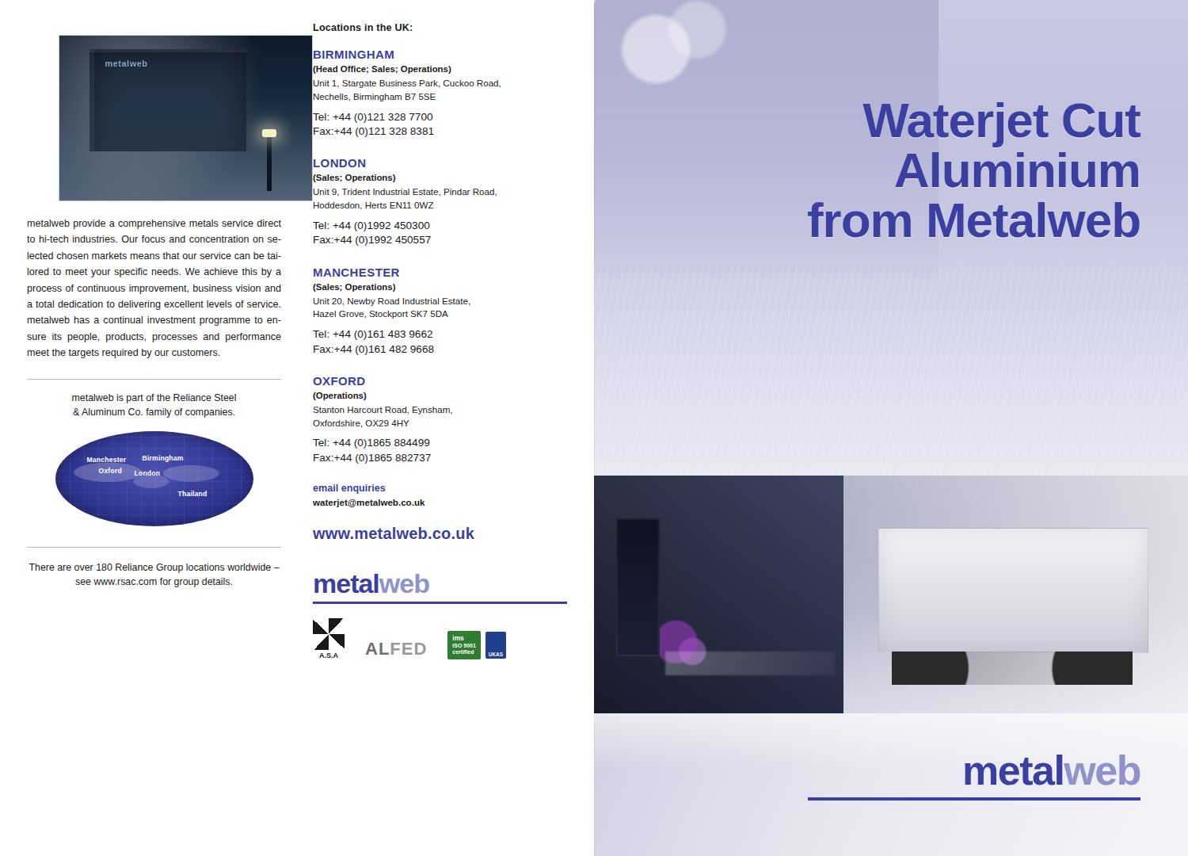metalweb provide a comprehensive metals service direct to hi-tech industries. Our focus and concentration on selected chosen markets means that our service can be tailored to meet your specific needs. We achieve this by a process of continuous improvement, business vision and a total dedication to delivering excellent levels of service. metalweb has a continual investment programme to ensure its people, products, processes and performance meet the targets required by our customers.
metalweb is part of the Reliance Steel
& Aluminum Co. family of companies.
Manchester Birmingham Oxford London Thailand
There are over 180 Reliance Group locations worldwide – see www.rsac.com for group details.
Locations in the UK:
BIRMINGHAM
(Head Office; Sales; Operations)
Unit 1, Stargate Business Park, Cuckoo Road,
Nechells, Birmingham B7 5SE
Tel: +44 (0)121 328 7700 Fax:+44 (0)121 328 8381
LONDON
(Sales; Operations)
Unit 9, Trident Industrial Estate, Pindar Road,
Hoddesdon, Herts EN11 0WZ
Tel: +44 (0)1992 450300 Fax:+44 (0)1992 450557
MANCHESTER
(Sales; Operations)
Unit 20, Newby Road Industrial Estate,
Hazel Grove, Stockport SK7 5DA
Tel: +44 (0)161 483 9662 Fax:+44 (0)161 482 9668
OXFORD
(Operations)
Stanton Harcourt Road, Eynsham,
Oxfordshire, OX29 4HY
Tel: +44 (0)1865 884499 Fax:+44 (0)1865 882737
email enquiries
waterjet@metalweb.co.uk
www.metalweb.co.uk
metalweb
A.S.A
ALFED
ims ISO 9001 certified
UKAS
Waterjet Cut
Aluminium
from Metalweb
metalweb